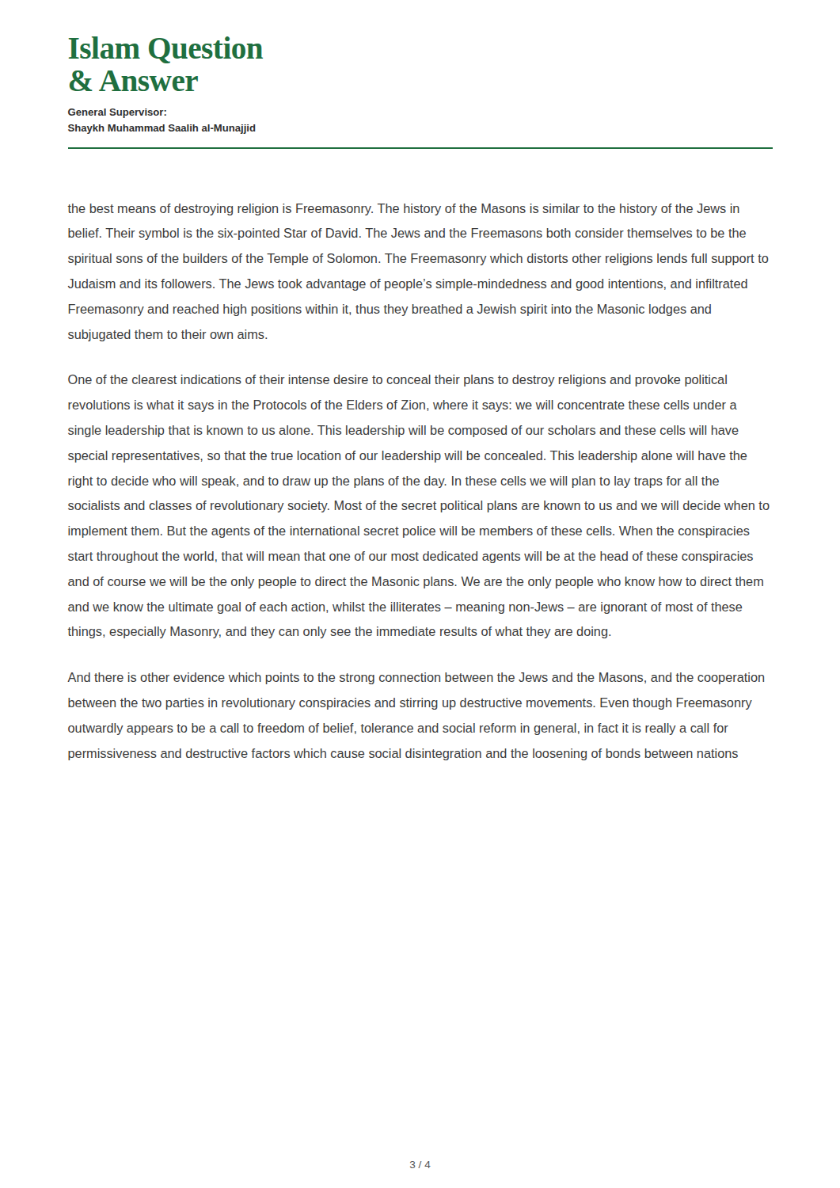Islam Question
& Answer
General Supervisor:
Shaykh Muhammad Saalih al-Munajjid
the best means of destroying religion is Freemasonry. The history of the Masons is similar to the history of the Jews in belief. Their symbol is the six-pointed Star of David. The Jews and the Freemasons both consider themselves to be the spiritual sons of the builders of the Temple of Solomon. The Freemasonry which distorts other religions lends full support to Judaism and its followers. The Jews took advantage of people’s simple-mindedness and good intentions, and infiltrated Freemasonry and reached high positions within it, thus they breathed a Jewish spirit into the Masonic lodges and subjugated them to their own aims.
One of the clearest indications of their intense desire to conceal their plans to destroy religions and provoke political revolutions is what it says in the Protocols of the Elders of Zion, where it says: we will concentrate these cells under a single leadership that is known to us alone. This leadership will be composed of our scholars and these cells will have special representatives, so that the true location of our leadership will be concealed. This leadership alone will have the right to decide who will speak, and to draw up the plans of the day. In these cells we will plan to lay traps for all the socialists and classes of revolutionary society. Most of the secret political plans are known to us and we will decide when to implement them. But the agents of the international secret police will be members of these cells. When the conspiracies start throughout the world, that will mean that one of our most dedicated agents will be at the head of these conspiracies and of course we will be the only people to direct the Masonic plans. We are the only people who know how to direct them and we know the ultimate goal of each action, whilst the illiterates – meaning non-Jews – are ignorant of most of these things, especially Masonry, and they can only see the immediate results of what they are doing.
And there is other evidence which points to the strong connection between the Jews and the Masons, and the cooperation between the two parties in revolutionary conspiracies and stirring up destructive movements. Even though Freemasonry outwardly appears to be a call to freedom of belief, tolerance and social reform in general, in fact it is really a call for permissiveness and destructive factors which cause social disintegration and the loosening of bonds between nations
3 / 4